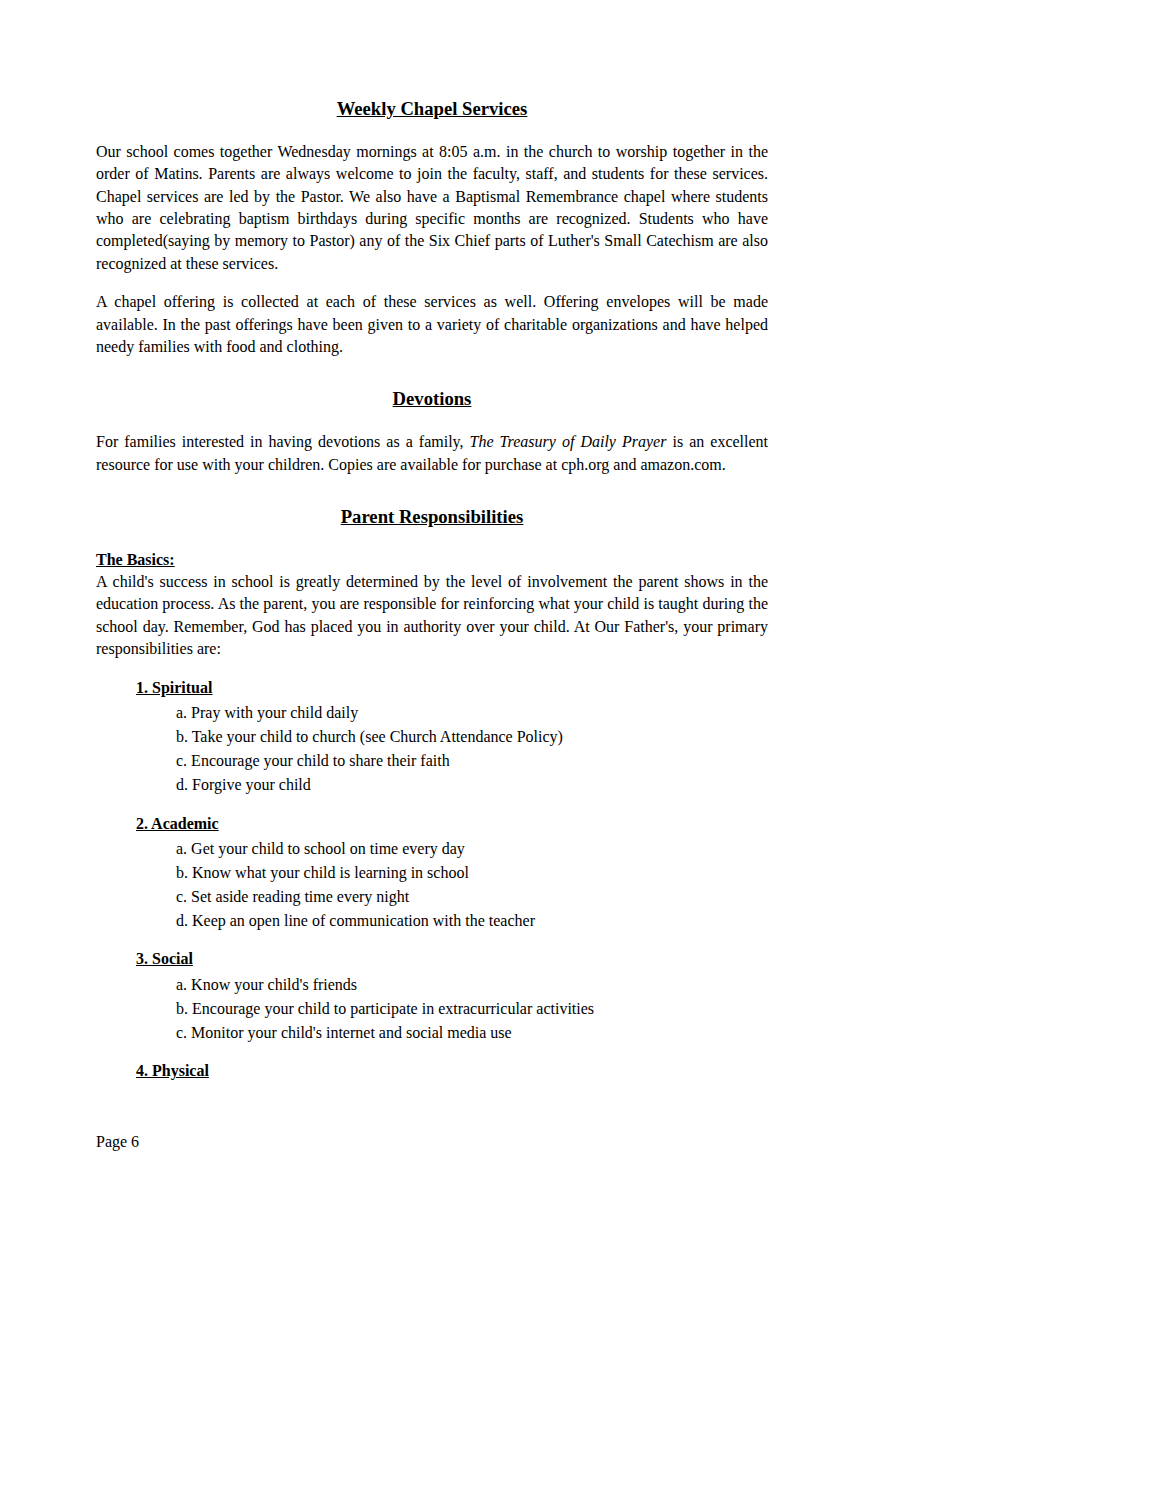Weekly Chapel Services
Our school comes together Wednesday mornings at 8:05 a.m. in the church to worship together in the order of Matins. Parents are always welcome to join the faculty, staff, and students for these services. Chapel services are led by the Pastor. We also have a Baptismal Remembrance chapel where students who are celebrating baptism birthdays during specific months are recognized. Students who have completed(saying by memory to Pastor) any of the Six Chief parts of Luther's Small Catechism are also recognized at these services.
A chapel offering is collected at each of these services as well. Offering envelopes will be made available. In the past offerings have been given to a variety of charitable organizations and have helped needy families with food and clothing.
Devotions
For families interested in having devotions as a family, The Treasury of Daily Prayer is an excellent resource for use with your children. Copies are available for purchase at cph.org and amazon.com.
Parent Responsibilities
The Basics:
A child's success in school is greatly determined by the level of involvement the parent shows in the education process. As the parent, you are responsible for reinforcing what your child is taught during the school day. Remember, God has placed you in authority over your child. At Our Father's, your primary responsibilities are:
1. Spiritual
a. Pray with your child daily
b. Take your child to church (see Church Attendance Policy)
c. Encourage your child to share their faith
d. Forgive your child
2. Academic
a. Get your child to school on time every day
b. Know what your child is learning in school
c. Set aside reading time every night
d. Keep an open line of communication with the teacher
3. Social
a. Know your child's friends
b. Encourage your child to participate in extracurricular activities
c. Monitor your child's internet and social media use
4. Physical
Page 6